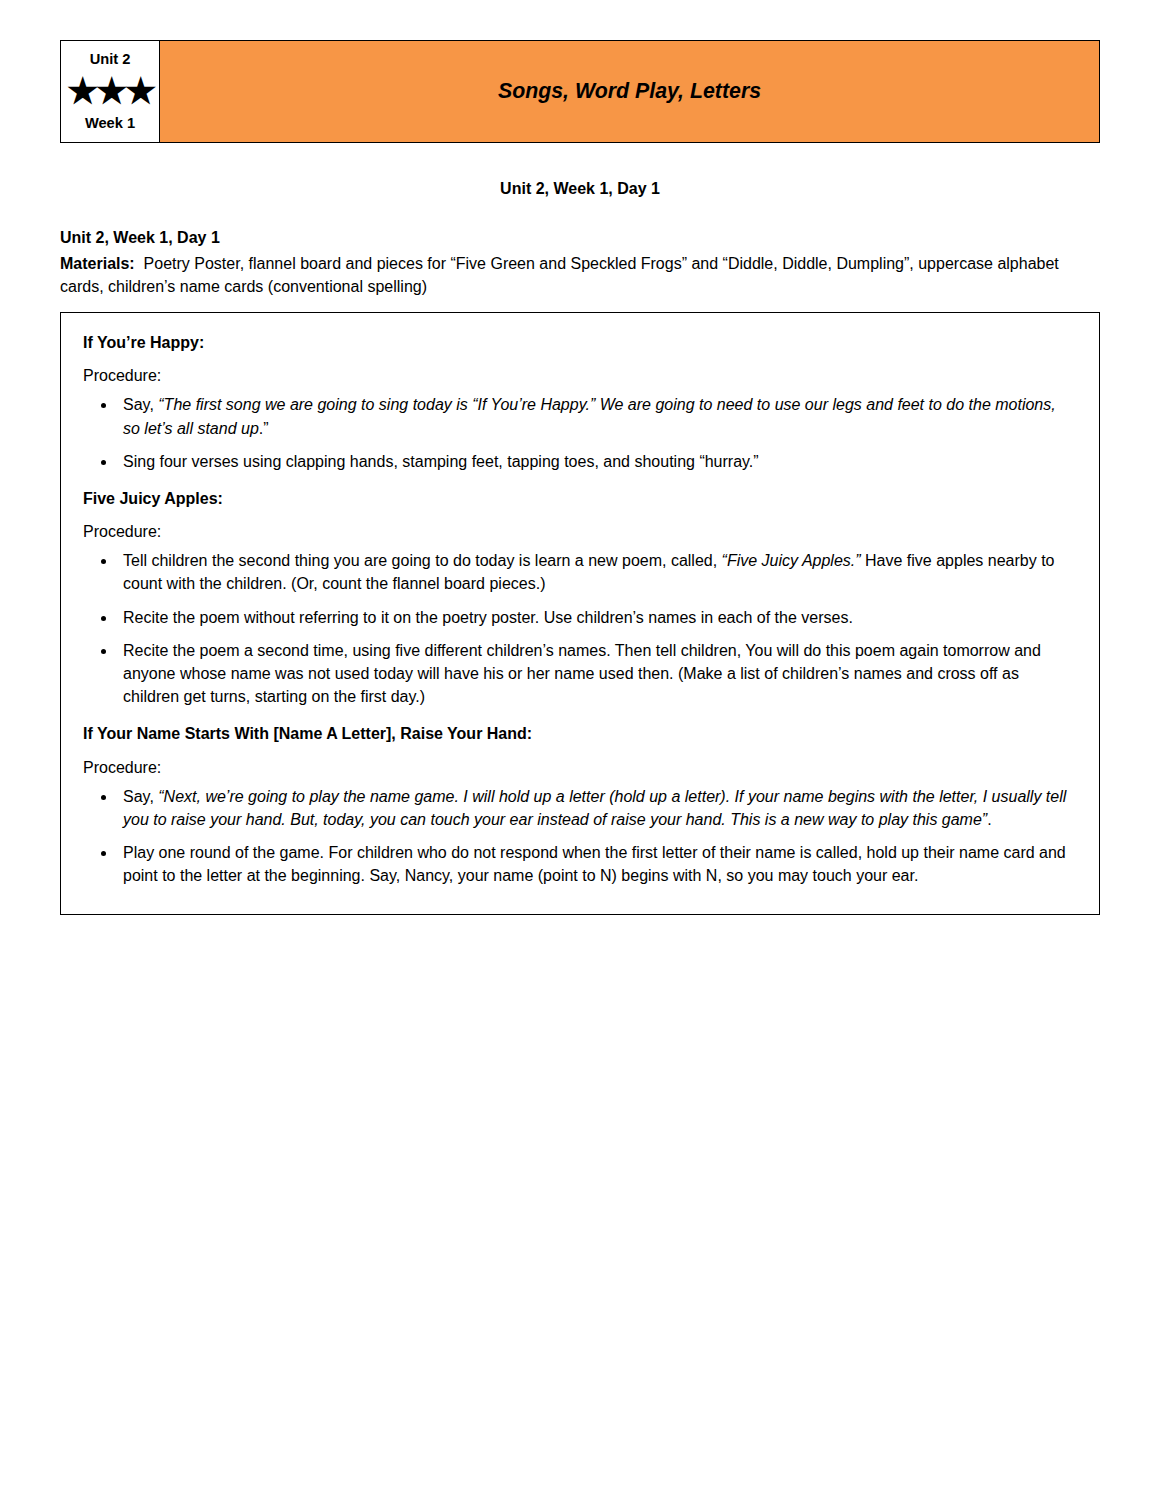| Unit 2 ★★★ Week 1 | Songs, Word Play, Letters |
Unit 2, Week 1, Day 1
Unit 2, Week 1, Day 1
Materials: Poetry Poster, flannel board and pieces for “Five Green and Speckled Frogs” and “Diddle, Diddle, Dumpling”, uppercase alphabet cards, children’s name cards (conventional spelling)
If You’re Happy:
Procedure:
Say, “The first song we are going to sing today is “If You’re Happy.” We are going to need to use our legs and feet to do the motions, so let’s all stand up.”
Sing four verses using clapping hands, stamping feet, tapping toes, and shouting “hurray.”
Five Juicy Apples:
Procedure:
Tell children the second thing you are going to do today is learn a new poem, called, “Five Juicy Apples.” Have five apples nearby to count with the children. (Or, count the flannel board pieces.)
Recite the poem without referring to it on the poetry poster. Use children’s names in each of the verses.
Recite the poem a second time, using five different children’s names. Then tell children, You will do this poem again tomorrow and anyone whose name was not used today will have his or her name used then. (Make a list of children’s names and cross off as children get turns, starting on the first day.)
If Your Name Starts With [Name A Letter], Raise Your Hand:
Procedure:
Say, “Next, we’re going to play the name game. I will hold up a letter (hold up a letter). If your name begins with the letter, I usually tell you to raise your hand. But, today, you can touch your ear instead of raise your hand. This is a new way to play this game”.
Play one round of the game. For children who do not respond when the first letter of their name is called, hold up their name card and point to the letter at the beginning. Say, Nancy, your name (point to N) begins with N, so you may touch your ear.